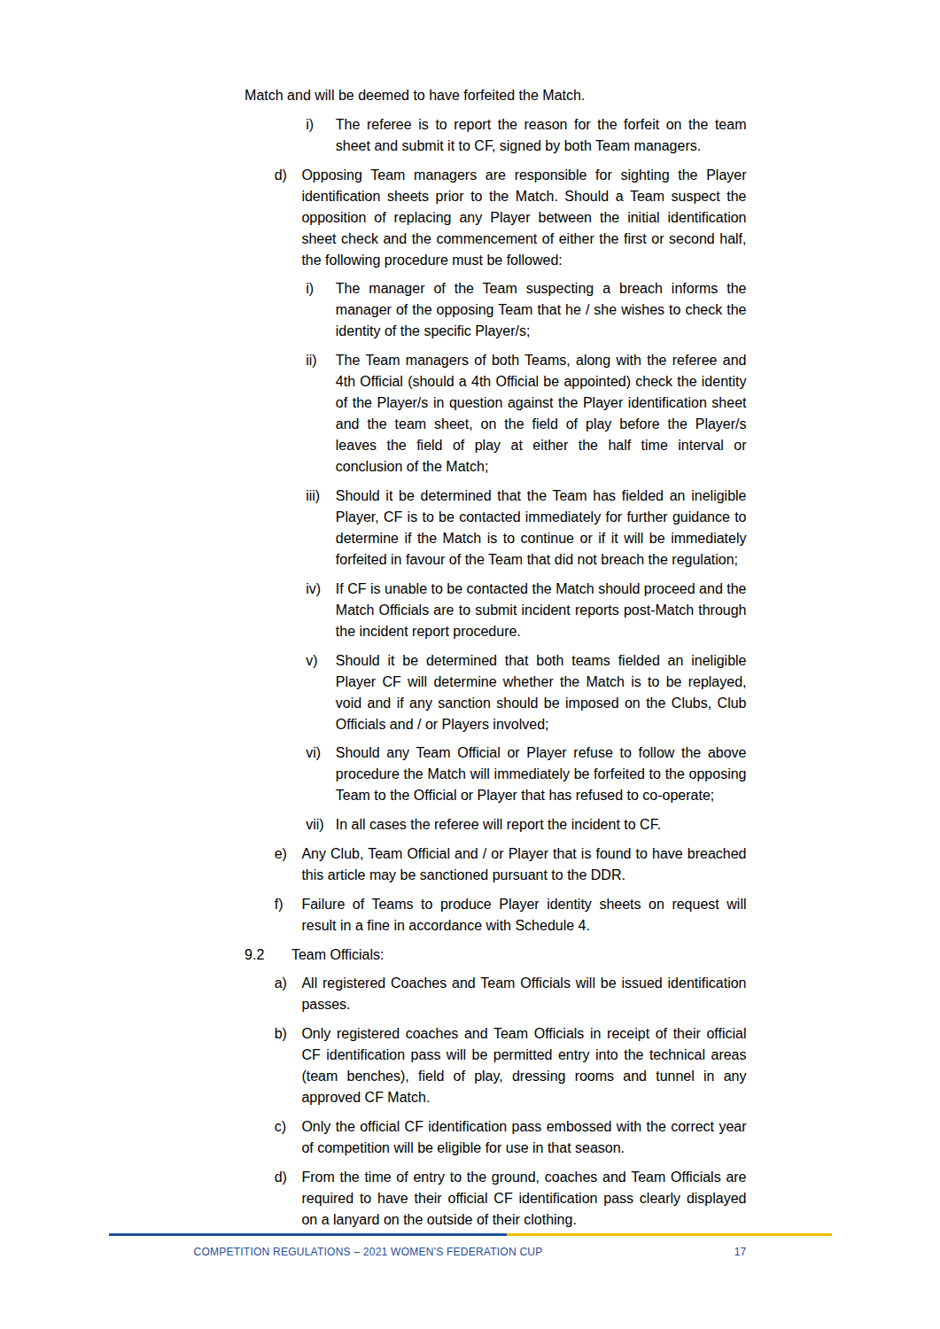Match and will be deemed to have forfeited the Match.
i)
The referee is to report the reason for the forfeit on the team sheet and submit it to CF, signed by both Team managers.
d)
Opposing Team managers are responsible for sighting the Player identification sheets prior to the Match. Should a Team suspect the opposition of replacing any Player between the initial identification sheet check and the commencement of either the first or second half, the following procedure must be followed:
i)
The manager of the Team suspecting a breach informs the manager of the opposing Team that he / she wishes to check the identity of the specific Player/s;
ii)
The Team managers of both Teams, along with the referee and 4th Official (should a 4th Official be appointed) check the identity of the Player/s in question against the Player identification sheet and the team sheet, on the field of play before the Player/s leaves the field of play at either the half time interval or conclusion of the Match;
iii)
Should it be determined that the Team has fielded an ineligible Player, CF is to be contacted immediately for further guidance to determine if the Match is to continue or if it will be immediately forfeited in favour of the Team that did not breach the regulation;
iv)
If CF is unable to be contacted the Match should proceed and the Match Officials are to submit incident reports post-Match through the incident report procedure.
v)
Should it be determined that both teams fielded an ineligible Player CF will determine whether the Match is to be replayed, void and if any sanction should be imposed on the Clubs, Club Officials and / or Players involved;
vi)
Should any Team Official or Player refuse to follow the above procedure the Match will immediately be forfeited to the opposing Team to the Official or Player that has refused to co-operate;
vii)
In all cases the referee will report the incident to CF.
e)
Any Club, Team Official and / or Player that is found to have breached this article may be sanctioned pursuant to the DDR.
f)
Failure of Teams to produce Player identity sheets on request will result in a fine in accordance with Schedule 4.
9.2
Team Officials:
a)
All registered Coaches and Team Officials will be issued identification passes.
b)
Only registered coaches and Team Officials in receipt of their official CF identification pass will be permitted entry into the technical areas (team benches), field of play, dressing rooms and tunnel in any approved CF Match.
c)
Only the official CF identification pass embossed with the correct year of competition will be eligible for use in that season.
d)
From the time of entry to the ground, coaches and Team Officials are required to have their official CF identification pass clearly displayed on a lanyard on the outside of their clothing.
Competition Regulations – 2021 Women's Federation Cup
17